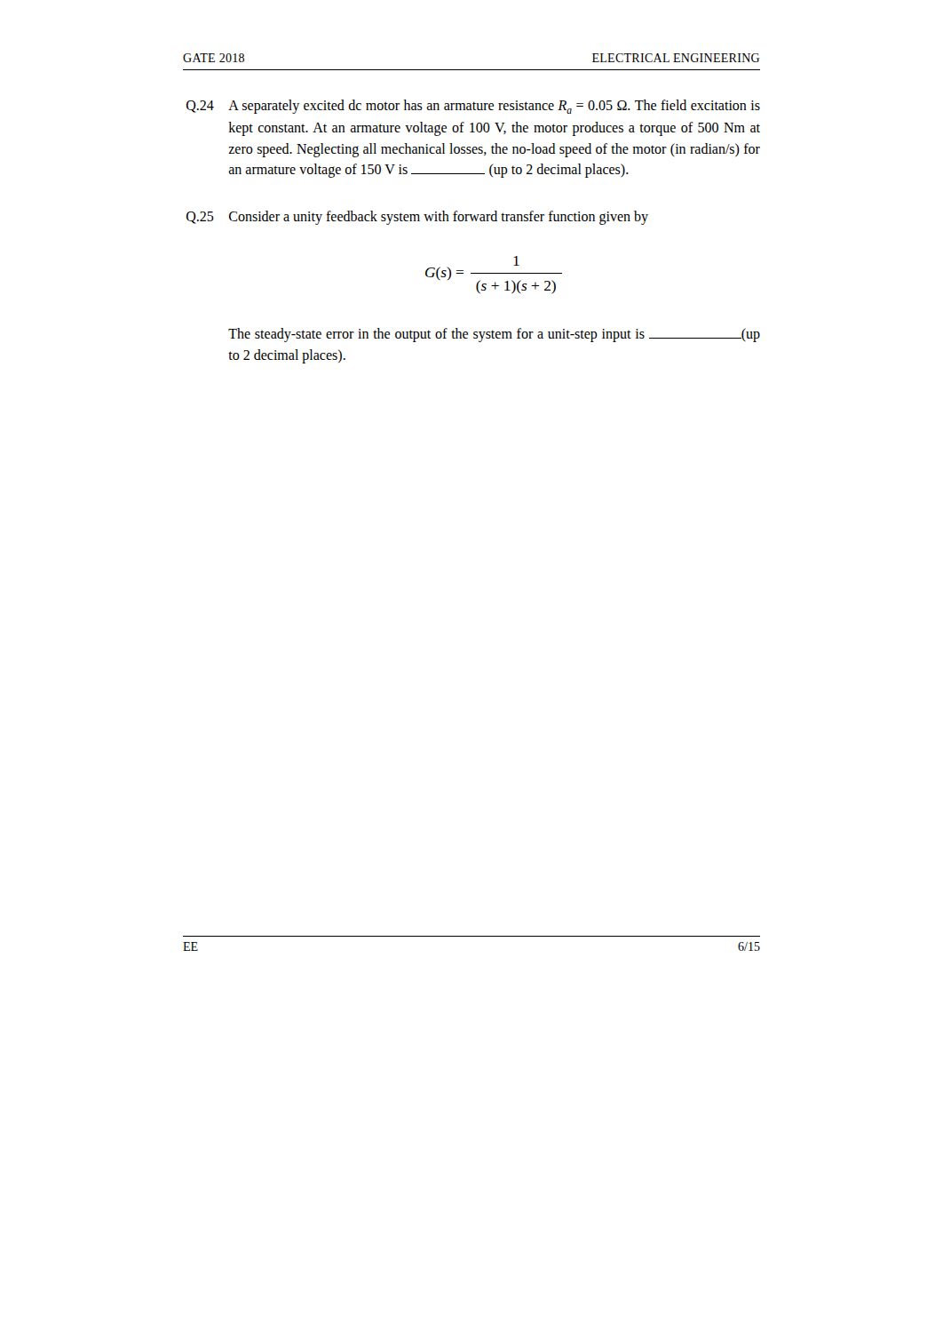GATE 2018
ELECTRICAL ENGINEERING
Q.24
A separately excited dc motor has an armature resistance Ra = 0.05 Ω. The field excitation is kept constant. At an armature voltage of 100 V, the motor produces a torque of 500 Nm at zero speed. Neglecting all mechanical losses, the no-load speed of the motor (in radian/s) for an armature voltage of 150 V is (up to 2 decimal places).
Q.25
Consider a unity feedback system with forward transfer function given by
G(s) = 1 (s + 1)(s + 2)
The steady-state error in the output of the system for a unit-step input is (up to 2 decimal places).
EE
6/15